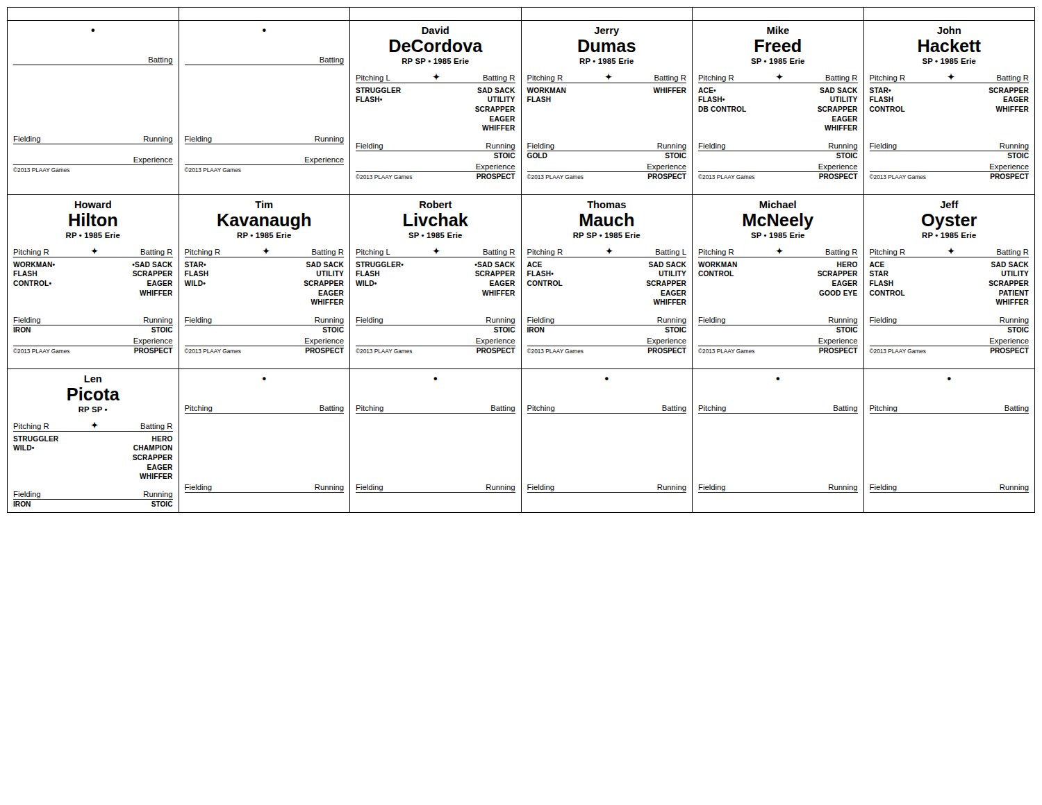| • Batting Fielding Running Experience ©2013 PLAAY Games | • Batting Fielding Running Experience ©2013 PLAAY Games | David DeCordova RP SP • 1985 Erie Pitching L ✦ Batting R STRUGGLER FLASH• SAD SACK UTILITY SCRAPPER EAGER WHIFFER Fielding Running STOIC Experience ©2013 PLAAY Games PROSPECT | Jerry Dumas RP • 1985 Erie Pitching R ✦ Batting R WORKMAN FLASH WHIFFER Fielding Running GOLD STOIC Experience ©2013 PLAAY Games PROSPECT | Mike Freed SP • 1985 Erie Pitching R ✦ Batting R ACE• FLASH• DB CONTROL SAD SACK UTILITY SCRAPPER EAGER WHIFFER Fielding Running STOIC Experience ©2013 PLAAY Games PROSPECT | John Hackett SP • 1985 Erie Pitching R ✦ Batting R STAR• FLASH CONTROL SCRAPPER EAGER WHIFFER Fielding Running STOIC Experience ©2013 PLAAY Games PROSPECT |
| Howard Hilton RP • 1985 Erie Pitching R ✦ Batting R WORKMAN• FLASH CONTROL• •SAD SACK SCRAPPER EAGER WHIFFER Fielding Running IRON STOIC Experience ©2013 PLAAY Games PROSPECT | Tim Kavanaugh RP • 1985 Erie Pitching R ✦ Batting R STAR• FLASH WILD• SAD SACK UTILITY SCRAPPER EAGER WHIFFER Fielding Running STOIC Experience ©2013 PLAAY Games PROSPECT | Robert Livchak SP • 1985 Erie Pitching L ✦ Batting R STRUGGLER• FLASH WILD• •SAD SACK SCRAPPER EAGER WHIFFER Fielding Running STOIC Experience ©2013 PLAAY Games PROSPECT | Thomas Mauch RP SP • 1985 Erie Pitching R ✦ Batting L ACE FLASH• CONTROL SAD SACK UTILITY SCRAPPER EAGER WHIFFER Fielding Running IRON STOIC Experience ©2013 PLAAY Games PROSPECT | Michael McNeely SP • 1985 Erie Pitching R ✦ Batting R WORKMAN CONTROL HERO SCRAPPER EAGER GOOD EYE Fielding Running STOIC Experience ©2013 PLAAY Games PROSPECT | Jeff Oyster RP • 1985 Erie Pitching R ✦ Batting R ACE STAR FLASH CONTROL SAD SACK UTILITY SCRAPPER PATIENT WHIFFER Fielding Running STOIC Experience ©2013 PLAAY Games PROSPECT |
| Len Picota RP SP • Pitching R ✦ Batting R STRUGGLER WILD• HERO CHAMPION SCRAPPER EAGER WHIFFER Fielding Running IRON STOIC | • Pitching Batting Fielding Running | • Pitching Batting Fielding Running | • Pitching Batting Fielding Running | • Pitching Batting Fielding Running | • Pitching Batting Fielding Running |